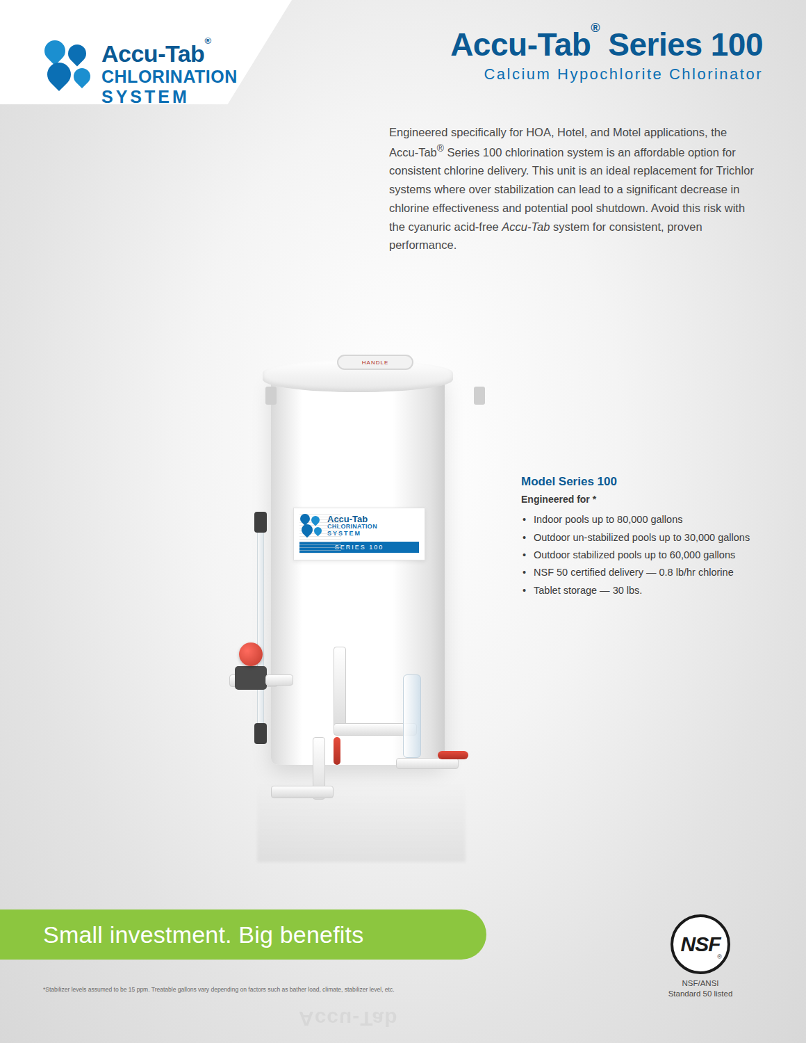Accu-Tab®
CHLORINATION
SYSTEM
Accu-Tab® Series 100
Calcium Hypochlorite Chlorinator
Engineered specifically for HOA, Hotel, and Motel applications, the Accu-Tab® Series 100 chlorination system is an affordable option for consistent chlorine delivery. This unit is an ideal replacement for Trichlor systems where over stabilization can lead to a significant decrease in chlorine effectiveness and potential pool shutdown. Avoid this risk with the cyanuric acid-free Accu-Tab system for consistent, proven performance.
HANDLE
Accu-Tab
CHLORINATION
SYSTEM
SERIES 100
Model Series 100
Engineered for *
Indoor pools up to 80,000 gallons
Outdoor un-stabilized pools up to 30,000 gallons
Outdoor stabilized pools up to 60,000 gallons
NSF 50 certified delivery — 0.8 lb/hr chlorine
Tablet storage — 30 lbs.
Small investment. Big benefits
*Stabilizer levels assumed to be 15 ppm. Treatable gallons vary depending on factors such as bather load, climate, stabilizer level, etc.
NSF®
NSF/ANSI
Standard 50 listed
Accu-Tab